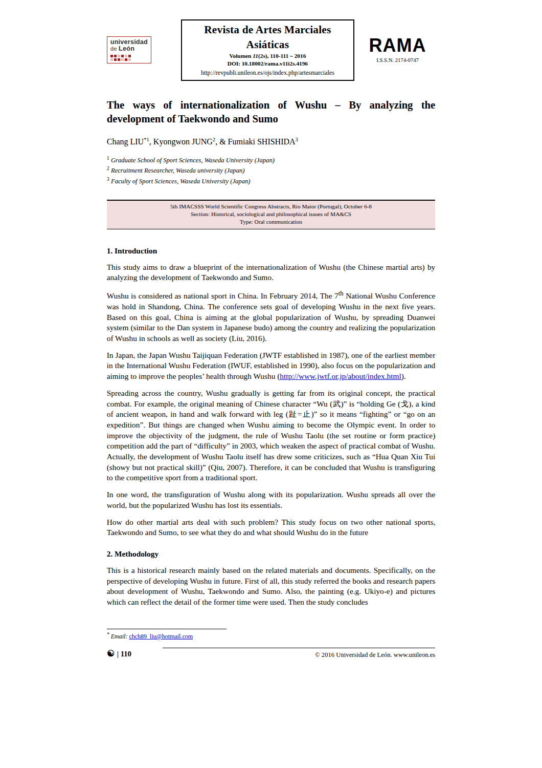universidad
de León
Revista de Artes Marciales Asiáticas
Volumen 11(2s), 110-111 ~ 2016
DOI: 10.18002/rama.v11i2s.4196
http://revpubli.unileon.es/ojs/index.php/artesmarciales
RAMA
I.S.S.N. 2174-0747
The ways of internationalization of Wushu – By analyzing the development of Taekwondo and Sumo
Chang LIU*1, Kyongwon JUNG2, & Fumiaki SHISHIDA3
1 Graduate School of Sport Sciences, Waseda University (Japan)
2 Recruitment Researcher, Waseda university (Japan)
3 Faculty of Sport Sciences, Waseda University (Japan)
5th IMACSSS World Scientific Congress Abstracts, Rio Maior (Portugal), October 6-8
Section: Historical, sociological and philosophical issues of MA&CS
Type: Oral communication
1. Introduction
This study aims to draw a blueprint of the internationalization of Wushu (the Chinese martial arts) by analyzing the development of Taekwondo and Sumo.
Wushu is considered as national sport in China. In February 2014, The 7th National Wushu Conference was hold in Shandong, China. The conference sets goal of developing Wushu in the next five years. Based on this goal, China is aiming at the global popularization of Wushu, by spreading Duanwei system (similar to the Dan system in Japanese budo) among the country and realizing the popularization of Wushu in schools as well as society (Liu, 2016).
In Japan, the Japan Wushu Taijiquan Federation (JWTF established in 1987), one of the earliest member in the International Wushu Federation (IWUF, established in 1990), also focus on the popularization and aiming to improve the peoples’ health through Wushu (http://www.jwtf.or.jp/about/index.html).
Spreading across the country, Wushu gradually is getting far from its original concept, the practical combat. For example, the original meaning of Chinese character “Wu (武)” is “holding Ge (戈), a kind of ancient weapon, in hand and walk forward with leg (趾=止)” so it means “fighting” or “go on an expedition”. But things are changed when Wushu aiming to become the Olympic event. In order to improve the objectivity of the judgment, the rule of Wushu Taolu (the set routine or form practice) competition add the part of “difficulty” in 2003, which weaken the aspect of practical combat of Wushu. Actually, the development of Wushu Taolu itself has drew some criticizes, such as “Hua Quan Xiu Tui (showy but not practical skill)” (Qiu, 2007). Therefore, it can be concluded that Wushu is transfiguring to the competitive sport from a traditional sport.
In one word, the transfiguration of Wushu along with its popularization. Wushu spreads all over the world, but the popularized Wushu has lost its essentials.
How do other martial arts deal with such problem? This study focus on two other national sports, Taekwondo and Sumo, to see what they do and what should Wushu do in the future
2. Methodology
This is a historical research mainly based on the related materials and documents. Specifically, on the perspective of developing Wushu in future. First of all, this study referred the books and research papers about development of Wushu, Taekwondo and Sumo. Also, the painting (e.g. Ukiyo-e) and pictures which can reflect the detail of the former time were used. Then the study concludes
* Email: chch89_liu@hotmail.com
☯| 110
© 2016 Universidad de León. www.unileon.es